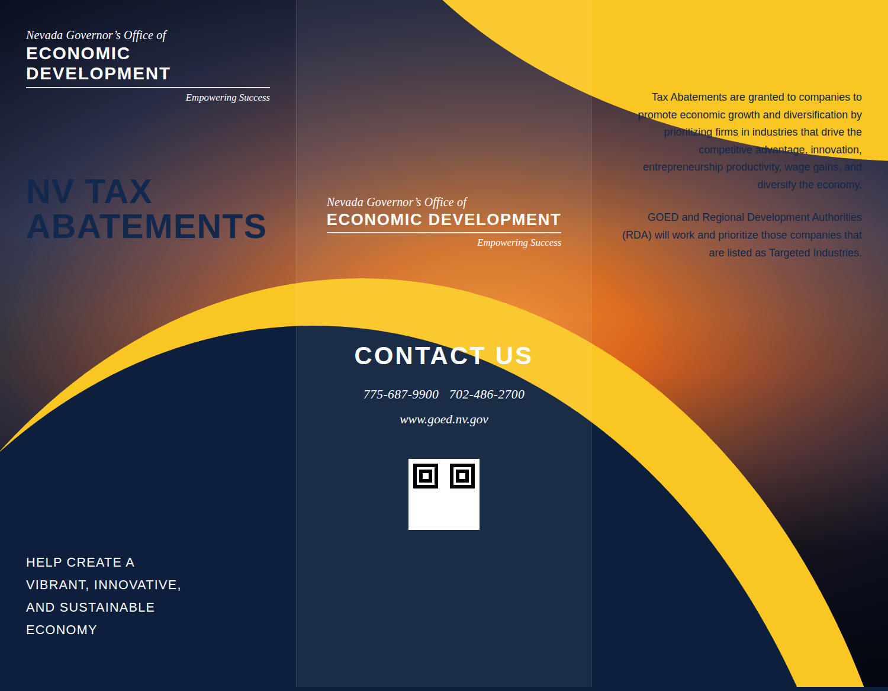Nevada Governor’s Office of
Economic Development
Empowering Success
NV Tax Abatements
Help create a vibrant, innovative, and sustainable economy
Nevada Governor’s Office of
Economic Development
Empowering Success
Contact Us
775-687-9900 702-486-2700
www.goed.nv.gov
Scan the QR code to visit www.goed.nv.gov
Tax Abatements are granted to companies to promote economic growth and diversification by prioritizing firms in industries that drive the competitive advantage, innovation, entrepreneurship productivity, wage gains, and diversify the economy.
GOED and Regional Development Authorities (RDA) will work and prioritize those companies that are listed as Targeted Industries.